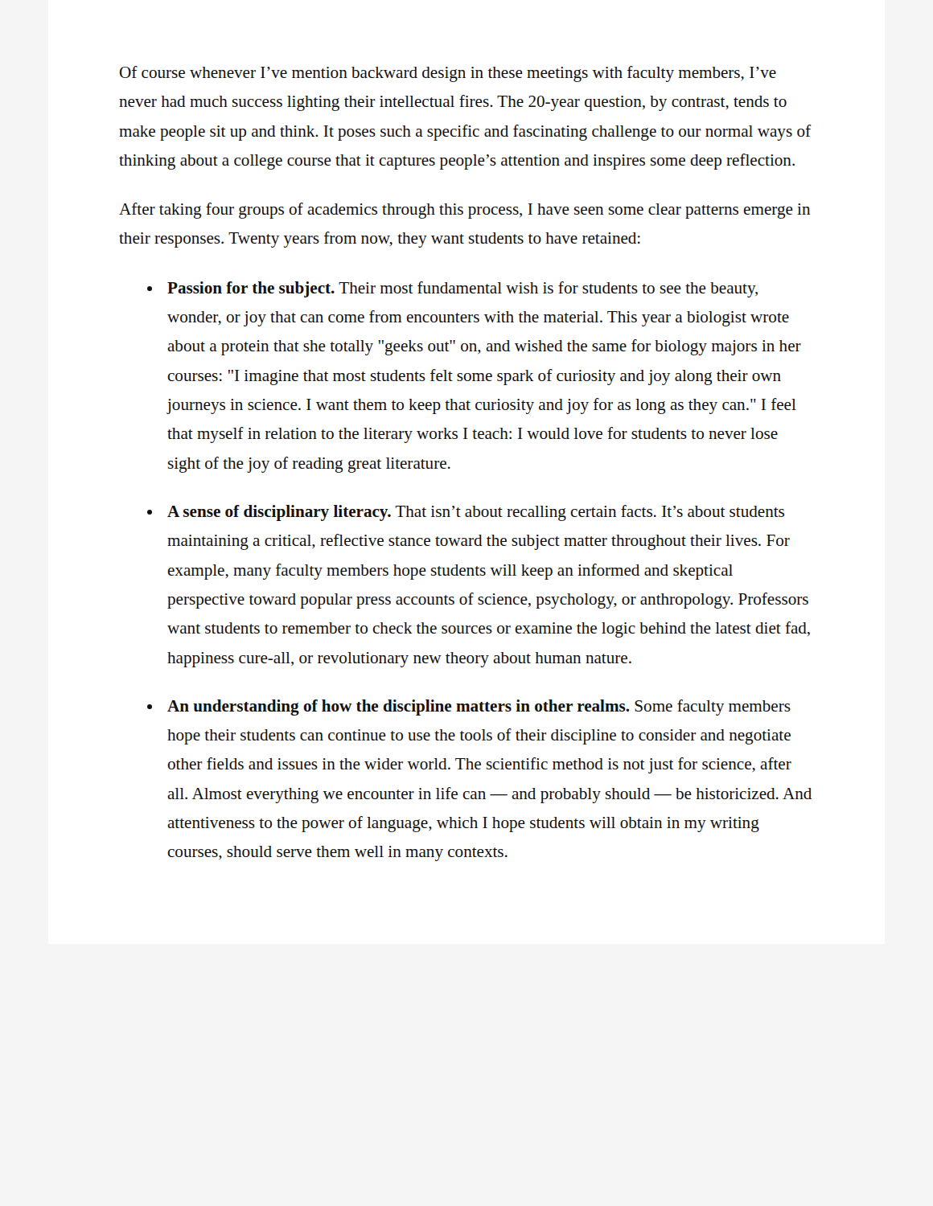Of course whenever I’ve mention backward design in these meetings with faculty members, I’ve never had much success lighting their intellectual fires. The 20-year question, by contrast, tends to make people sit up and think. It poses such a specific and fascinating challenge to our normal ways of thinking about a college course that it captures people’s attention and inspires some deep reflection.
After taking four groups of academics through this process, I have seen some clear patterns emerge in their responses. Twenty years from now, they want students to have retained:
Passion for the subject. Their most fundamental wish is for students to see the beauty, wonder, or joy that can come from encounters with the material. This year a biologist wrote about a protein that she totally "geeks out" on, and wished the same for biology majors in her courses: "I imagine that most students felt some spark of curiosity and joy along their own journeys in science. I want them to keep that curiosity and joy for as long as they can." I feel that myself in relation to the literary works I teach: I would love for students to never lose sight of the joy of reading great literature.
A sense of disciplinary literacy. That isn’t about recalling certain facts. It’s about students maintaining a critical, reflective stance toward the subject matter throughout their lives. For example, many faculty members hope students will keep an informed and skeptical perspective toward popular press accounts of science, psychology, or anthropology. Professors want students to remember to check the sources or examine the logic behind the latest diet fad, happiness cure-all, or revolutionary new theory about human nature.
An understanding of how the discipline matters in other realms. Some faculty members hope their students can continue to use the tools of their discipline to consider and negotiate other fields and issues in the wider world. The scientific method is not just for science, after all. Almost everything we encounter in life can — and probably should — be historicized. And attentiveness to the power of language, which I hope students will obtain in my writing courses, should serve them well in many contexts.